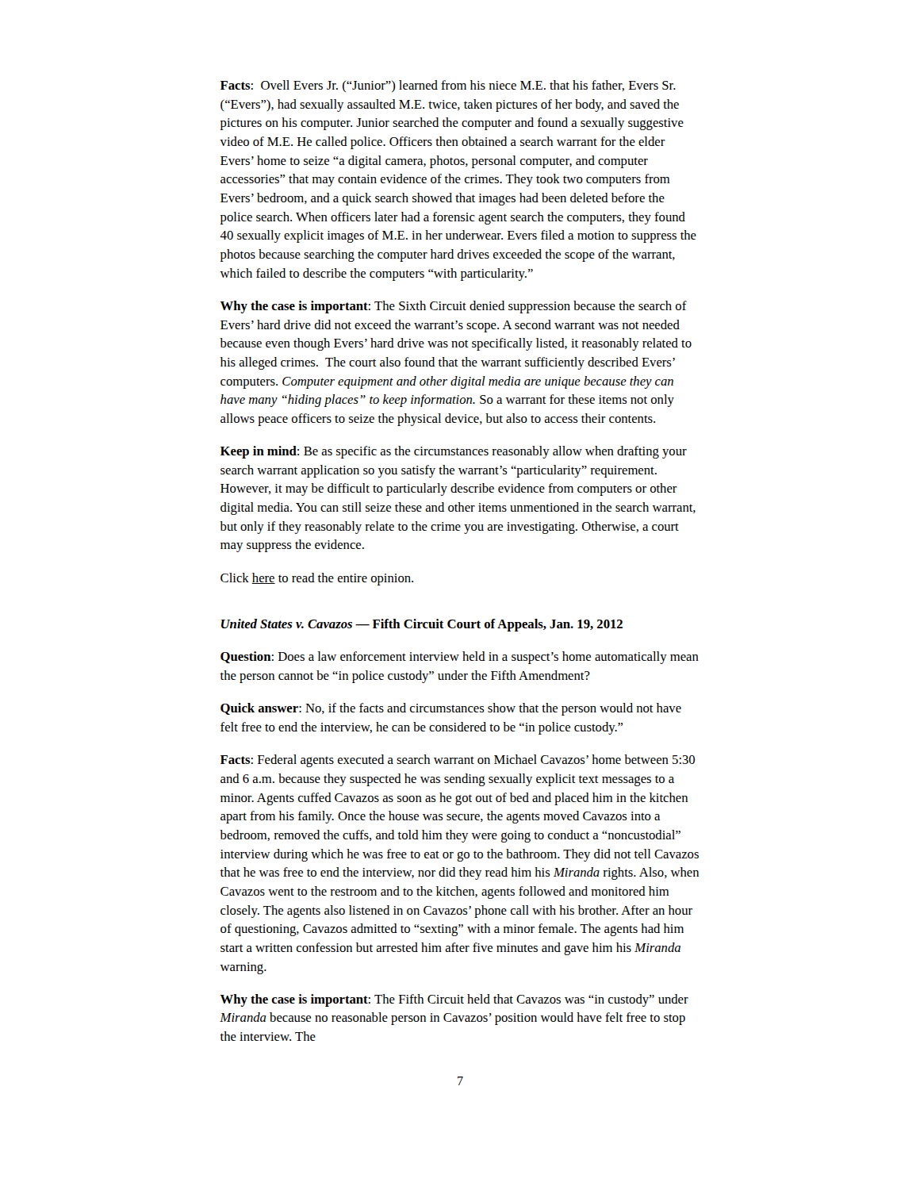Facts: Ovell Evers Jr. (“Junior”) learned from his niece M.E. that his father, Evers Sr. (“Evers”), had sexually assaulted M.E. twice, taken pictures of her body, and saved the pictures on his computer. Junior searched the computer and found a sexually suggestive video of M.E. He called police. Officers then obtained a search warrant for the elder Evers’ home to seize “a digital camera, photos, personal computer, and computer accessories” that may contain evidence of the crimes. They took two computers from Evers’ bedroom, and a quick search showed that images had been deleted before the police search. When officers later had a forensic agent search the computers, they found 40 sexually explicit images of M.E. in her underwear. Evers filed a motion to suppress the photos because searching the computer hard drives exceeded the scope of the warrant, which failed to describe the computers “with particularity.”
Why the case is important: The Sixth Circuit denied suppression because the search of Evers’ hard drive did not exceed the warrant’s scope. A second warrant was not needed because even though Evers’ hard drive was not specifically listed, it reasonably related to his alleged crimes. The court also found that the warrant sufficiently described Evers’ computers. Computer equipment and other digital media are unique because they can have many “hiding places” to keep information. So a warrant for these items not only allows peace officers to seize the physical device, but also to access their contents.
Keep in mind: Be as specific as the circumstances reasonably allow when drafting your search warrant application so you satisfy the warrant’s “particularity” requirement. However, it may be difficult to particularly describe evidence from computers or other digital media. You can still seize these and other items unmentioned in the search warrant, but only if they reasonably relate to the crime you are investigating. Otherwise, a court may suppress the evidence.
Click here to read the entire opinion.
United States v. Cavazos — Fifth Circuit Court of Appeals, Jan. 19, 2012
Question: Does a law enforcement interview held in a suspect’s home automatically mean the person cannot be “in police custody” under the Fifth Amendment?
Quick answer: No, if the facts and circumstances show that the person would not have felt free to end the interview, he can be considered to be “in police custody.”
Facts: Federal agents executed a search warrant on Michael Cavazos’ home between 5:30 and 6 a.m. because they suspected he was sending sexually explicit text messages to a minor. Agents cuffed Cavazos as soon as he got out of bed and placed him in the kitchen apart from his family. Once the house was secure, the agents moved Cavazos into a bedroom, removed the cuffs, and told him they were going to conduct a “noncustodial” interview during which he was free to eat or go to the bathroom. They did not tell Cavazos that he was free to end the interview, nor did they read him his Miranda rights. Also, when Cavazos went to the restroom and to the kitchen, agents followed and monitored him closely. The agents also listened in on Cavazos’ phone call with his brother. After an hour of questioning, Cavazos admitted to “sexting” with a minor female. The agents had him start a written confession but arrested him after five minutes and gave him his Miranda warning.
Why the case is important: The Fifth Circuit held that Cavazos was “in custody” under Miranda because no reasonable person in Cavazos’ position would have felt free to stop the interview. The
7